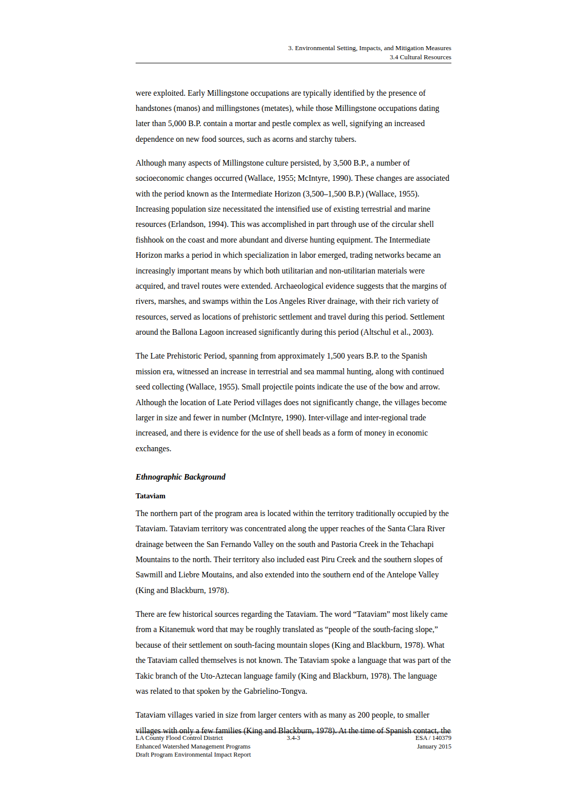3. Environmental Setting, Impacts, and Mitigation Measures
3.4 Cultural Resources
were exploited. Early Millingstone occupations are typically identified by the presence of handstones (manos) and millingstones (metates), while those Millingstone occupations dating later than 5,000 B.P. contain a mortar and pestle complex as well, signifying an increased dependence on new food sources, such as acorns and starchy tubers.
Although many aspects of Millingstone culture persisted, by 3,500 B.P., a number of socioeconomic changes occurred (Wallace, 1955; McIntyre, 1990). These changes are associated with the period known as the Intermediate Horizon (3,500–1,500 B.P.) (Wallace, 1955). Increasing population size necessitated the intensified use of existing terrestrial and marine resources (Erlandson, 1994). This was accomplished in part through use of the circular shell fishhook on the coast and more abundant and diverse hunting equipment. The Intermediate Horizon marks a period in which specialization in labor emerged, trading networks became an increasingly important means by which both utilitarian and non-utilitarian materials were acquired, and travel routes were extended. Archaeological evidence suggests that the margins of rivers, marshes, and swamps within the Los Angeles River drainage, with their rich variety of resources, served as locations of prehistoric settlement and travel during this period. Settlement around the Ballona Lagoon increased significantly during this period (Altschul et al., 2003).
The Late Prehistoric Period, spanning from approximately 1,500 years B.P. to the Spanish mission era, witnessed an increase in terrestrial and sea mammal hunting, along with continued seed collecting (Wallace, 1955). Small projectile points indicate the use of the bow and arrow. Although the location of Late Period villages does not significantly change, the villages become larger in size and fewer in number (McIntyre, 1990). Inter-village and inter-regional trade increased, and there is evidence for the use of shell beads as a form of money in economic exchanges.
Ethnographic Background
Tataviam
The northern part of the program area is located within the territory traditionally occupied by the Tataviam. Tataviam territory was concentrated along the upper reaches of the Santa Clara River drainage between the San Fernando Valley on the south and Pastoria Creek in the Tehachapi Mountains to the north. Their territory also included east Piru Creek and the southern slopes of Sawmill and Liebre Moutains, and also extended into the southern end of the Antelope Valley (King and Blackburn, 1978).
There are few historical sources regarding the Tataviam. The word “Tataviam” most likely came from a Kitanemuk word that may be roughly translated as “people of the south-facing slope,” because of their settlement on south-facing mountain slopes (King and Blackburn, 1978). What the Tataviam called themselves is not known. The Tataviam spoke a language that was part of the Takic branch of the Uto-Aztecan language family (King and Blackburn, 1978). The language was related to that spoken by the Gabrielino-Tongva.
Tataviam villages varied in size from larger centers with as many as 200 people, to smaller villages with only a few families (King and Blackburn, 1978). At the time of Spanish contact, the
| LA County Flood Control District | 3.4-3 | ESA / 140379 |
| Enhanced Watershed Management Programs | | January 2015 |
| Draft Program Environmental Impact Report | | |